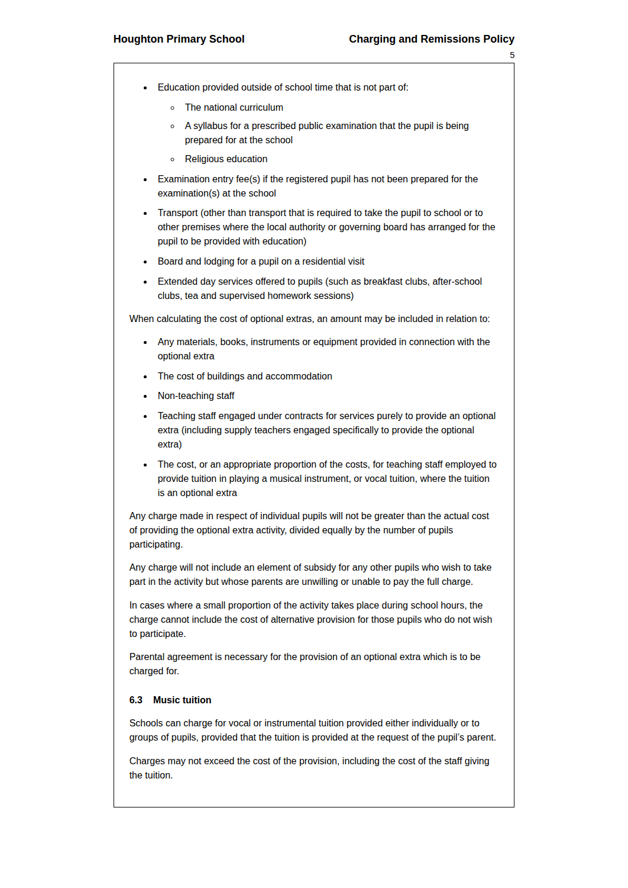Houghton Primary School
Charging and Remissions Policy
5
Education provided outside of school time that is not part of:
The national curriculum
A syllabus for a prescribed public examination that the pupil is being prepared for at the school
Religious education
Examination entry fee(s) if the registered pupil has not been prepared for the examination(s) at the school
Transport (other than transport that is required to take the pupil to school or to other premises where the local authority or governing board has arranged for the pupil to be provided with education)
Board and lodging for a pupil on a residential visit
Extended day services offered to pupils (such as breakfast clubs, after-school clubs, tea and supervised homework sessions)
When calculating the cost of optional extras, an amount may be included in relation to:
Any materials, books, instruments or equipment provided in connection with the optional extra
The cost of buildings and accommodation
Non-teaching staff
Teaching staff engaged under contracts for services purely to provide an optional extra (including supply teachers engaged specifically to provide the optional extra)
The cost, or an appropriate proportion of the costs, for teaching staff employed to provide tuition in playing a musical instrument, or vocal tuition, where the tuition is an optional extra
Any charge made in respect of individual pupils will not be greater than the actual cost of providing the optional extra activity, divided equally by the number of pupils participating.
Any charge will not include an element of subsidy for any other pupils who wish to take part in the activity but whose parents are unwilling or unable to pay the full charge.
In cases where a small proportion of the activity takes place during school hours, the charge cannot include the cost of alternative provision for those pupils who do not wish to participate.
Parental agreement is necessary for the provision of an optional extra which is to be charged for.
6.3 Music tuition
Schools can charge for vocal or instrumental tuition provided either individually or to groups of pupils, provided that the tuition is provided at the request of the pupil’s parent.
Charges may not exceed the cost of the provision, including the cost of the staff giving the tuition.